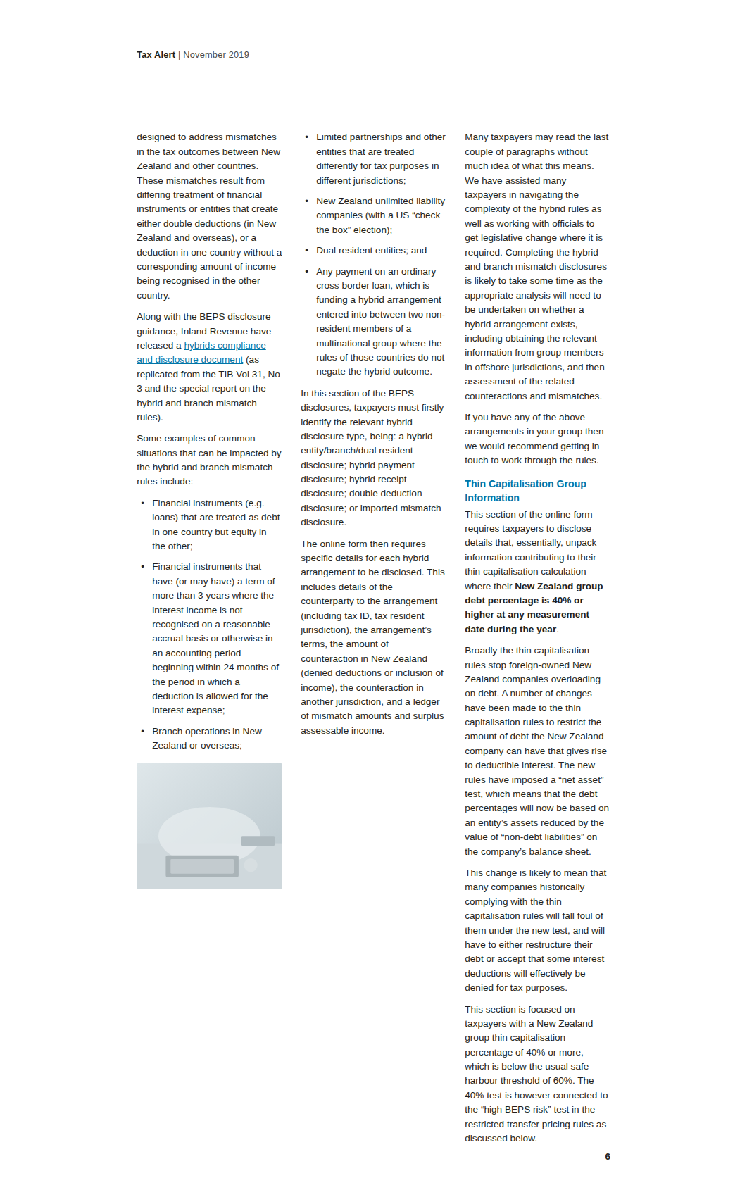Tax Alert | November 2019
designed to address mismatches in the tax outcomes between New Zealand and other countries. These mismatches result from differing treatment of financial instruments or entities that create either double deductions (in New Zealand and overseas), or a deduction in one country without a corresponding amount of income being recognised in the other country.
Along with the BEPS disclosure guidance, Inland Revenue have released a hybrids compliance and disclosure document (as replicated from the TIB Vol 31, No 3 and the special report on the hybrid and branch mismatch rules).
Some examples of common situations that can be impacted by the hybrid and branch mismatch rules include:
Financial instruments (e.g. loans) that are treated as debt in one country but equity in the other;
Financial instruments that have (or may have) a term of more than 3 years where the interest income is not recognised on a reasonable accrual basis or otherwise in an accounting period beginning within 24 months of the period in which a deduction is allowed for the interest expense;
Branch operations in New Zealand or overseas;
Limited partnerships and other entities that are treated differently for tax purposes in different jurisdictions;
New Zealand unlimited liability companies (with a US “check the box” election);
Dual resident entities; and
Any payment on an ordinary cross border loan, which is funding a hybrid arrangement entered into between two non-resident members of a multinational group where the rules of those countries do not negate the hybrid outcome.
In this section of the BEPS disclosures, taxpayers must firstly identify the relevant hybrid disclosure type, being: a hybrid entity/branch/dual resident disclosure; hybrid payment disclosure; hybrid receipt disclosure; double deduction disclosure; or imported mismatch disclosure.
The online form then requires specific details for each hybrid arrangement to be disclosed. This includes details of the counterparty to the arrangement (including tax ID, tax resident jurisdiction), the arrangement’s terms, the amount of counteraction in New Zealand (denied deductions or inclusion of income), the counteraction in another jurisdiction, and a ledger of mismatch amounts and surplus assessable income.
Many taxpayers may read the last couple of paragraphs without much idea of what this means. We have assisted many taxpayers in navigating the complexity of the hybrid rules as well as working with officials to get legislative change where it is required. Completing the hybrid and branch mismatch disclosures is likely to take some time as the appropriate analysis will need to be undertaken on whether a hybrid arrangement exists, including obtaining the relevant information from group members in offshore jurisdictions, and then assessment of the related counteractions and mismatches.
If you have any of the above arrangements in your group then we would recommend getting in touch to work through the rules.
Thin Capitalisation Group Information
This section of the online form requires taxpayers to disclose details that, essentially, unpack information contributing to their thin capitalisation calculation where their New Zealand group debt percentage is 40% or higher at any measurement date during the year.
Broadly the thin capitalisation rules stop foreign-owned New Zealand companies overloading on debt. A number of changes have been made to the thin capitalisation rules to restrict the amount of debt the New Zealand company can have that gives rise to deductible interest. The new rules have imposed a “net asset” test, which means that the debt percentages will now be based on an entity’s assets reduced by the value of “non-debt liabilities” on the company’s balance sheet.
This change is likely to mean that many companies historically complying with the thin capitalisation rules will fall foul of them under the new test, and will have to either restructure their debt or accept that some interest deductions will effectively be denied for tax purposes.
This section is focused on taxpayers with a New Zealand group thin capitalisation percentage of 40% or more, which is below the usual safe harbour threshold of 60%. The 40% test is however connected to the “high BEPS risk” test in the restricted transfer pricing rules as discussed below.
6